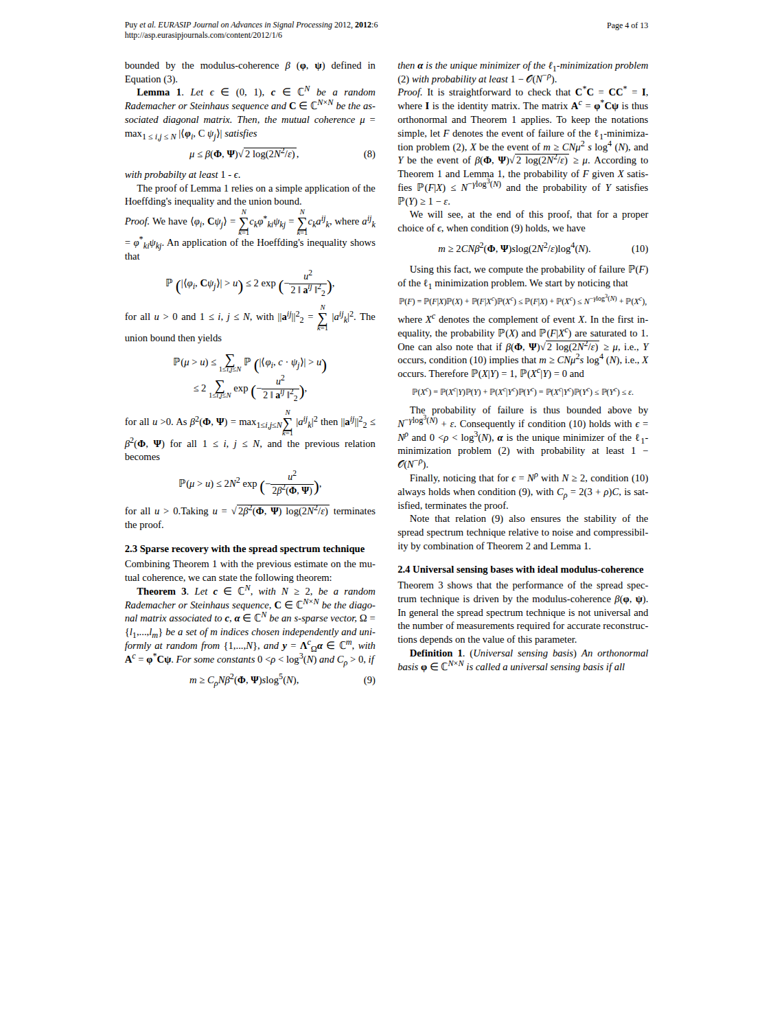Puy et al. EURASIP Journal on Advances in Signal Processing 2012, 2012:6
http://asp.eurasipjournals.com/content/2012/1/6
Page 4 of 13
bounded by the modulus-coherence β (φ, ψ) defined in Equation (3).
Lemma 1. Let ϵ ∈ (0, 1), c ∈ ℂN be a random Rademacher or Steinhaus sequence and C ∈ ℂN×N be the associated diagonal matrix. Then, the mutual coherence μ = max1 ≤ i,j ≤ N |⟨φi, C ψj⟩| satisfies
(8) μ ≤ β(Φ, Ψ)√2 log(2N2/ε),
with probabilty at least 1 - ϵ.
The proof of Lemma 1 relies on a simple application of the Hoeffding's inequality and the union bound.
Proof. We have ⟨φi, Cψj⟩ = N∑k=1 ckφ*kiψkj = N∑k=1 ckaijk, where aijk = φ*kiψkj. An application of the Hoeffding's inequality shows that
ℙ (|⟨φi, Cψj⟩| > u) ≤ 2 exp (−u22 ‖ aij ‖22),
for all u > 0 and 1 ≤ i, j ≤ N, with ||aij||22 = N∑k=1 |aijk|2. The union bound then yields
ℙ(μ > u) ≤ ∑1≤i,j≤N ℙ (|⟨φi, c · ψj⟩| > u)
≤ 2 ∑1≤i,j≤N exp (−u22 ‖ aij ‖22),
for all u >0. As β2(Φ, Ψ) = max1≤i,j≤NN∑k=1 |aijk|2 then ||aij||22 ≤ β2(Φ, Ψ) for all 1 ≤ i, j ≤ N, and the previous relation becomes
ℙ(μ > u) ≤ 2N2 exp (−u22β2(Φ, Ψ)),
for all u > 0.Taking u = √2β2(Φ, Ψ) log(2N2/ε) terminates the proof.
2.3 Sparse recovery with the spread spectrum technique
Combining Theorem 1 with the previous estimate on the mutual coherence, we can state the following theorem:
Theorem 3. Let c ∈ ℂN, with N ≥ 2, be a random Rademacher or Steinhaus sequence, C ∈ ℂN×N be the diagonal matrix associated to c, α ∈ ℂN be an s-sparse vector, Ω = {l1,...,lm} be a set of m indices chosen independently and uniformly at random from {1,...,N}, and y = ΛcΩα ∈ ℂm, with Ac = φ*Cψ. For some constants 0 <ρ < log3(N) and Cρ > 0, if
(9) m ≥ CρNβ2(Φ, Ψ)slog5(N),
then α is the unique minimizer of the ℓ1-minimization problem (2) with probability at least 1 − 𝒪(N−ρ).
Proof. It is straightforward to check that C*C = CC* = I, where I is the identity matrix. The matrix Ac = φ*Cψ is thus orthonormal and Theorem 1 applies. To keep the notations simple, let F denotes the event of failure of the ℓ1-minimization problem (2), X be the event of m ≥ CNμ2 s log4 (N), and Y be the event of β(Φ, Ψ)√2 log(2N2/ε) ≥ μ. According to Theorem 1 and Lemma 1, the probability of F given X satisfies ℙ(F|X) ≤ N−γlog3(N) and the probability of Y satisfies ℙ(Y) ≥ 1 − ε.
We will see, at the end of this proof, that for a proper choice of ϵ, when condition (9) holds, we have
(10) m ≥ 2CNβ2(Φ, Ψ)slog(2N2/ε)log4(N).
Using this fact, we compute the probability of failure ℙ(F) of the ℓ1 minimization problem. We start by noticing that
ℙ(F) = ℙ(F|X)ℙ(X) + ℙ(F|Xc)ℙ(Xc) ≤ ℙ(F|X) + ℙ(Xc) ≤ N−γlog3(N) + ℙ(Xc),
where Xc denotes the complement of event X. In the first inequality, the probability ℙ(X) and ℙ(F|Xc) are saturated to 1. One can also note that if β(Φ, Ψ)√2 log(2N2/ε) ≥ μ, i.e., Y occurs, condition (10) implies that m ≥ CNμ2s log4 (N), i.e., X occurs. Therefore ℙ(X|Y) = 1, ℙ(Xc|Y) = 0 and
ℙ(Xc) = ℙ(Xc|Y)ℙ(Y) + ℙ(Xc|Yc)ℙ(Yc) = ℙ(Xc|Yc)ℙ(Yc) ≤ ℙ(Yc) ≤ ε.
The probability of failure is thus bounded above by N−γlog3(N) + ε. Consequently if condition (10) holds with ϵ = Nρ and 0 <ρ < log3(N), α is the unique minimizer of the ℓ1-minimization problem (2) with probability at least 1 − 𝒪(N−ρ).
Finally, noticing that for ϵ = Nρ with N ≥ 2, condition (10) always holds when condition (9), with Cρ = 2(3 + ρ)C, is satisfied, terminates the proof.
Note that relation (9) also ensures the stability of the spread spectrum technique relative to noise and compressibility by combination of Theorem 2 and Lemma 1.
2.4 Universal sensing bases with ideal modulus-coherence
Theorem 3 shows that the performance of the spread spectrum technique is driven by the modulus-coherence β(φ, ψ). In general the spread spectrum technique is not universal and the number of measurements required for accurate reconstructions depends on the value of this parameter.
Definition 1. (Universal sensing basis) An orthonormal basis φ ∈ ℂN×N is called a universal sensing basis if all